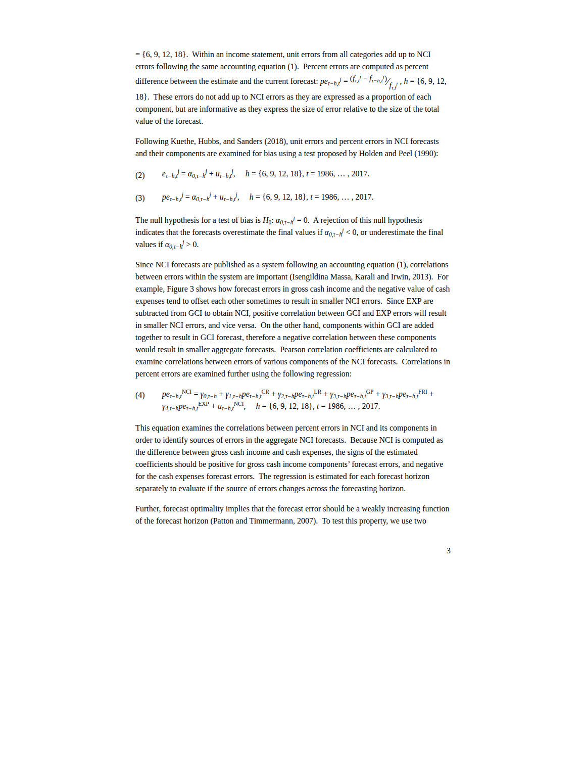= {6, 9, 12, 18}. Within an income statement, unit errors from all categories add up to NCI errors following the same accounting equation (1). Percent errors are computed as percent difference between the estimate and the current forecast: peτ−h,tj = (fτ,tj − fτ−h,tj)⁄fτ,tj , h = {6, 9, 12, 18}. These errors do not add up to NCI errors as they are expressed as a proportion of each component, but are informative as they express the size of error relative to the size of the total value of the forecast.
Following Kuethe, Hubbs, and Sanders (2018), unit errors and percent errors in NCI forecasts and their components are examined for bias using a test proposed by Holden and Peel (1990):
(2)
eτ−h,tj = α0,τ−hj + uτ−h,tj, h = {6, 9, 12, 18}, t = 1986, … , 2017.
(3)
peτ−h,tj = α0,τ−hj + uτ−h,tj, h = {6, 9, 12, 18}, t = 1986, … , 2017.
The null hypothesis for a test of bias is H0: α0,τ−hj = 0. A rejection of this null hypothesis indicates that the forecasts overestimate the final values if α0,τ−hj < 0, or underestimate the final values if α0,τ−hj > 0.
Since NCI forecasts are published as a system following an accounting equation (1), correlations between errors within the system are important (Isengildina Massa, Karali and Irwin, 2013). For example, Figure 3 shows how forecast errors in gross cash income and the negative value of cash expenses tend to offset each other sometimes to result in smaller NCI errors. Since EXP are subtracted from GCI to obtain NCI, positive correlation between GCI and EXP errors will result in smaller NCI errors, and vice versa. On the other hand, components within GCI are added together to result in GCI forecast, therefore a negative correlation between these components would result in smaller aggregate forecasts. Pearson correlation coefficients are calculated to examine correlations between errors of various components of the NCI forecasts. Correlations in percent errors are examined further using the following regression:
(4)
peτ−h,tNCI = γ0,τ−h + γ1,τ−hpeτ−h,tCR + γ2,τ−hpeτ−h,tLR + γ3,τ−hpeτ−h,tGP + γ3,τ−hpeτ−h,tFRI +
γ4,τ−hpeτ−h,tEXP + uτ−h,tNCI, h = {6, 9, 12, 18}, t = 1986, … , 2017.
This equation examines the correlations between percent errors in NCI and its components in order to identify sources of errors in the aggregate NCI forecasts. Because NCI is computed as the difference between gross cash income and cash expenses, the signs of the estimated coefficients should be positive for gross cash income components’ forecast errors, and negative for the cash expenses forecast errors. The regression is estimated for each forecast horizon separately to evaluate if the source of errors changes across the forecasting horizon.
Further, forecast optimality implies that the forecast error should be a weakly increasing function of the forecast horizon (Patton and Timmermann, 2007). To test this property, we use two
3